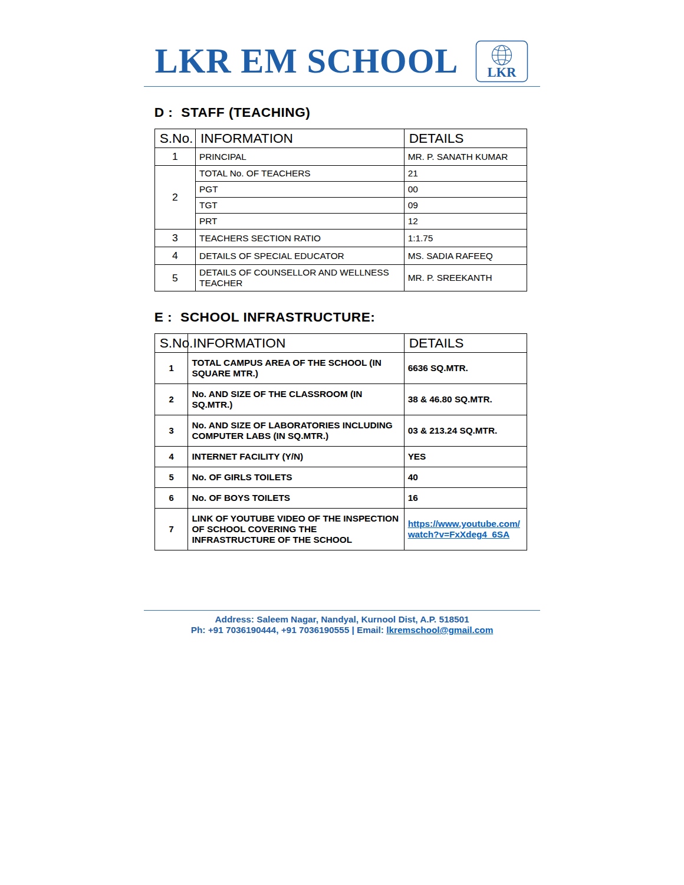LKR EM SCHOOL LKR
D : STAFF (TEACHING)
| S.No. | INFORMATION | DETAILS |
| --- | --- | --- |
| 1 | PRINCIPAL | MR. P. SANATH KUMAR |
| 2 | TOTAL No. OF TEACHERS | 21 |
| PGT | 00 |
| TGT | 09 |
| PRT | 12 |
| 3 | TEACHERS SECTION RATIO | 1:1.75 |
| 4 | DETAILS OF SPECIAL EDUCATOR | MS. SADIA RAFEEQ |
| 5 | DETAILS OF COUNSELLOR AND WELLNESS TEACHER | MR. P. SREEKANTH |
E : SCHOOL INFRASTRUCTURE:
| S.No. | INFORMATION | DETAILS |
| --- | --- | --- |
| 1 | TOTAL CAMPUS AREA OF THE SCHOOL (IN SQUARE MTR.) | 6636 SQ.MTR. |
| 2 | No. AND SIZE OF THE CLASSROOM (IN SQ.MTR.) | 38 & 46.80 SQ.MTR. |
| 3 | No. AND SIZE OF LABORATORIES INCLUDING COMPUTER LABS (IN SQ.MTR.) | 03 & 213.24 SQ.MTR. |
| 4 | INTERNET FACILITY (Y/N) | YES |
| 5 | No. OF GIRLS TOILETS | 40 |
| 6 | No. OF BOYS TOILETS | 16 |
| 7 | LINK OF YOUTUBE VIDEO OF THE INSPECTION OF SCHOOL COVERING THE INFRASTRUCTURE OF THE SCHOOL | https://www.youtube.com/watch?v=FxXdeg4_6SA |
Address: Saleem Nagar, Nandyal, Kurnool Dist, A.P. 518501
Ph: +91 7036190444, +91 7036190555 | Email: lkremschool@gmail.com